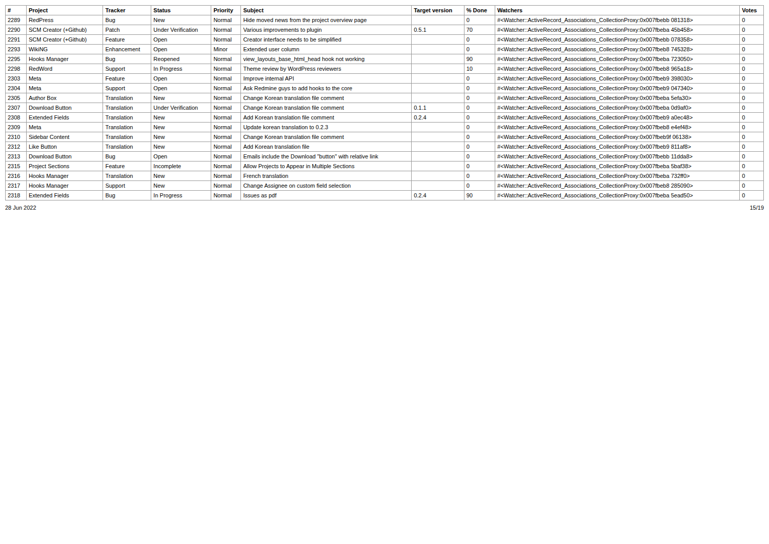| # | Project | Tracker | Status | Priority | Subject | Target version | % Done | Watchers | Votes |
| --- | --- | --- | --- | --- | --- | --- | --- | --- | --- |
| 2289 | RedPress | Bug | New | Normal | Hide moved news from the project overview page | | 0 | #<Watcher::ActiveRecord_Associations_CollectionProxy:0x007fbebb 081318> | 0 |
| 2290 | SCM Creator (+Github) | Patch | Under Verification | Normal | Various improvements to plugin | 0.5.1 | 70 | #<Watcher::ActiveRecord_Associations_CollectionProxy:0x007fbeba 45b458> | 0 |
| 2291 | SCM Creator (+Github) | Feature | Open | Normal | Creator interface needs to be simplified | | 0 | #<Watcher::ActiveRecord_Associations_CollectionProxy:0x007fbebb 078358> | 0 |
| 2293 | WikiNG | Enhancement | Open | Minor | Extended user column | | 0 | #<Watcher::ActiveRecord_Associations_CollectionProxy:0x007fbeb8 745328> | 0 |
| 2295 | Hooks Manager | Bug | Reopened | Normal | view_layouts_base_html_head hook not working | | 90 | #<Watcher::ActiveRecord_Associations_CollectionProxy:0x007fbeba 723050> | 0 |
| 2298 | RedWord | Support | In Progress | Normal | Theme review by WordPress reviewers | | 10 | #<Watcher::ActiveRecord_Associations_CollectionProxy:0x007fbeb8 965a18> | 0 |
| 2303 | Meta | Feature | Open | Normal | Improve internal API | | 0 | #<Watcher::ActiveRecord_Associations_CollectionProxy:0x007fbeb9 398030> | 0 |
| 2304 | Meta | Support | Open | Normal | Ask Redmine guys to add hooks to the core | | 0 | #<Watcher::ActiveRecord_Associations_CollectionProxy:0x007fbeb9 047340> | 0 |
| 2305 | Author Box | Translation | New | Normal | Change Korean translation file comment | | 0 | #<Watcher::ActiveRecord_Associations_CollectionProxy:0x007fbeba 5efa30> | 0 |
| 2307 | Download Button | Translation | Under Verification | Normal | Change Korean translation file comment | 0.1.1 | 0 | #<Watcher::ActiveRecord_Associations_CollectionProxy:0x007fbeba 0d9af0> | 0 |
| 2308 | Extended Fields | Translation | New | Normal | Add Korean translation file comment | 0.2.4 | 0 | #<Watcher::ActiveRecord_Associations_CollectionProxy:0x007fbeb9 a0ec48> | 0 |
| 2309 | Meta | Translation | New | Normal | Update korean translation to 0.2.3 | | 0 | #<Watcher::ActiveRecord_Associations_CollectionProxy:0x007fbeb8 e4ef48> | 0 |
| 2310 | Sidebar Content | Translation | New | Normal | Change Korean translation file comment | | 0 | #<Watcher::ActiveRecord_Associations_CollectionProxy:0x007fbeb9f 06138> | 0 |
| 2312 | Like Button | Translation | New | Normal | Add Korean translation file | | 0 | #<Watcher::ActiveRecord_Associations_CollectionProxy:0x007fbeb9 811af8> | 0 |
| 2313 | Download Button | Bug | Open | Normal | Emails include the Download "button" with relative link | | 0 | #<Watcher::ActiveRecord_Associations_CollectionProxy:0x007fbebb 11dda8> | 0 |
| 2315 | Project Sections | Feature | Incomplete | Normal | Allow Projects to Appear in Multiple Sections | | 0 | #<Watcher::ActiveRecord_Associations_CollectionProxy:0x007fbeba 5baf38> | 0 |
| 2316 | Hooks Manager | Translation | New | Normal | French translation | | 0 | #<Watcher::ActiveRecord_Associations_CollectionProxy:0x007fbeba 732ff0> | 0 |
| 2317 | Hooks Manager | Support | New | Normal | Change Assignee on custom field selection | | 0 | #<Watcher::ActiveRecord_Associations_CollectionProxy:0x007fbeb8 285090> | 0 |
| 2318 | Extended Fields | Bug | In Progress | Normal | Issues as pdf | 0.2.4 | 90 | #<Watcher::ActiveRecord_Associations_CollectionProxy:0x007fbeba 5ead50> | 0 |
28 Jun 2022 15/19